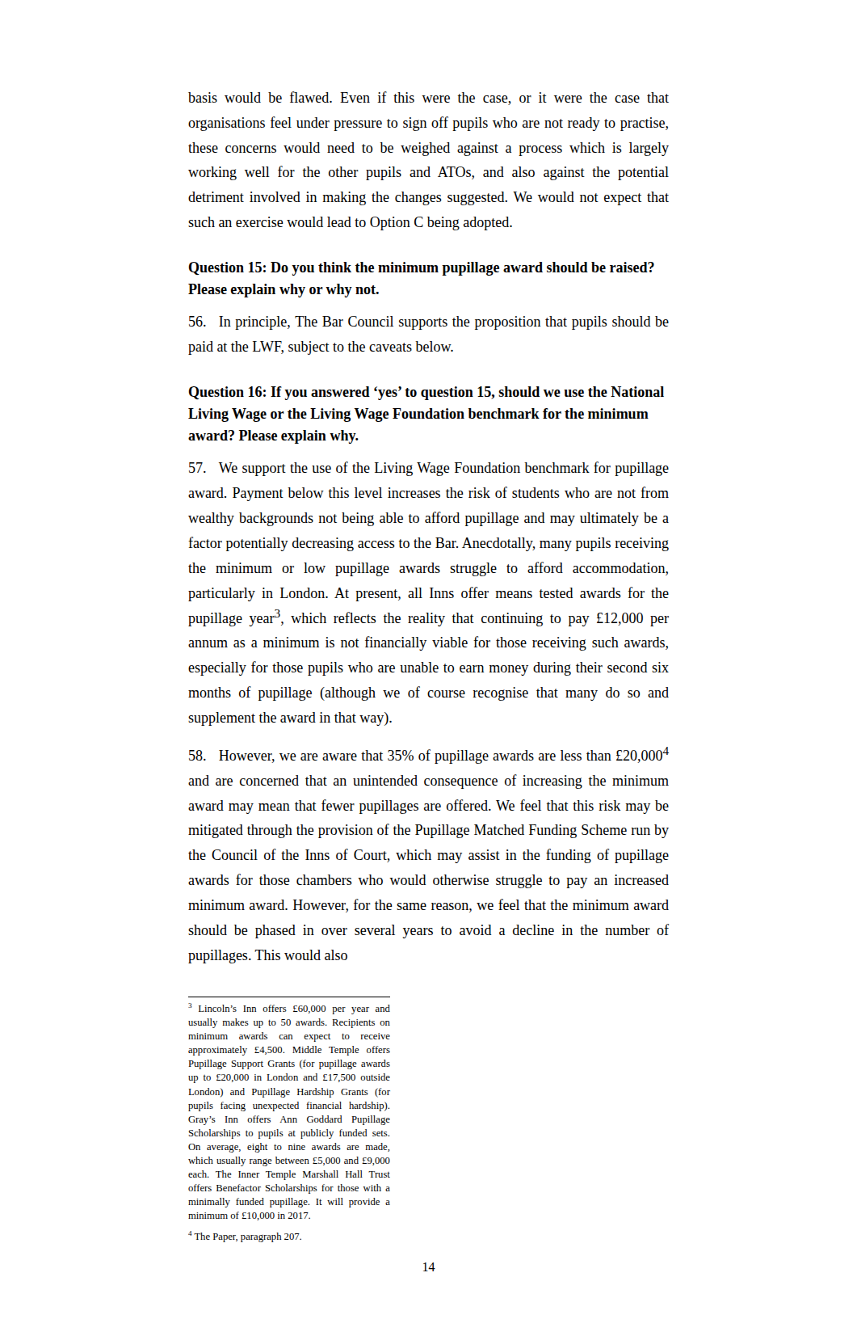basis would be flawed. Even if this were the case, or it were the case that organisations feel under pressure to sign off pupils who are not ready to practise, these concerns would need to be weighed against a process which is largely working well for the other pupils and ATOs, and also against the potential detriment involved in making the changes suggested. We would not expect that such an exercise would lead to Option C being adopted.
Question 15: Do you think the minimum pupillage award should be raised? Please explain why or why not.
56. In principle, The Bar Council supports the proposition that pupils should be paid at the LWF, subject to the caveats below.
Question 16: If you answered ‘yes’ to question 15, should we use the National Living Wage or the Living Wage Foundation benchmark for the minimum award? Please explain why.
57. We support the use of the Living Wage Foundation benchmark for pupillage award. Payment below this level increases the risk of students who are not from wealthy backgrounds not being able to afford pupillage and may ultimately be a factor potentially decreasing access to the Bar. Anecdotally, many pupils receiving the minimum or low pupillage awards struggle to afford accommodation, particularly in London. At present, all Inns offer means tested awards for the pupillage year3, which reflects the reality that continuing to pay £12,000 per annum as a minimum is not financially viable for those receiving such awards, especially for those pupils who are unable to earn money during their second six months of pupillage (although we of course recognise that many do so and supplement the award in that way).
58. However, we are aware that 35% of pupillage awards are less than £20,0004 and are concerned that an unintended consequence of increasing the minimum award may mean that fewer pupillages are offered. We feel that this risk may be mitigated through the provision of the Pupillage Matched Funding Scheme run by the Council of the Inns of Court, which may assist in the funding of pupillage awards for those chambers who would otherwise struggle to pay an increased minimum award. However, for the same reason, we feel that the minimum award should be phased in over several years to avoid a decline in the number of pupillages. This would also
3 Lincoln’s Inn offers £60,000 per year and usually makes up to 50 awards. Recipients on minimum awards can expect to receive approximately £4,500. Middle Temple offers Pupillage Support Grants (for pupillage awards up to £20,000 in London and £17,500 outside London) and Pupillage Hardship Grants (for pupils facing unexpected financial hardship). Gray’s Inn offers Ann Goddard Pupillage Scholarships to pupils at publicly funded sets. On average, eight to nine awards are made, which usually range between £5,000 and £9,000 each. The Inner Temple Marshall Hall Trust offers Benefactor Scholarships for those with a minimally funded pupillage. It will provide a minimum of £10,000 in 2017.
4 The Paper, paragraph 207.
14